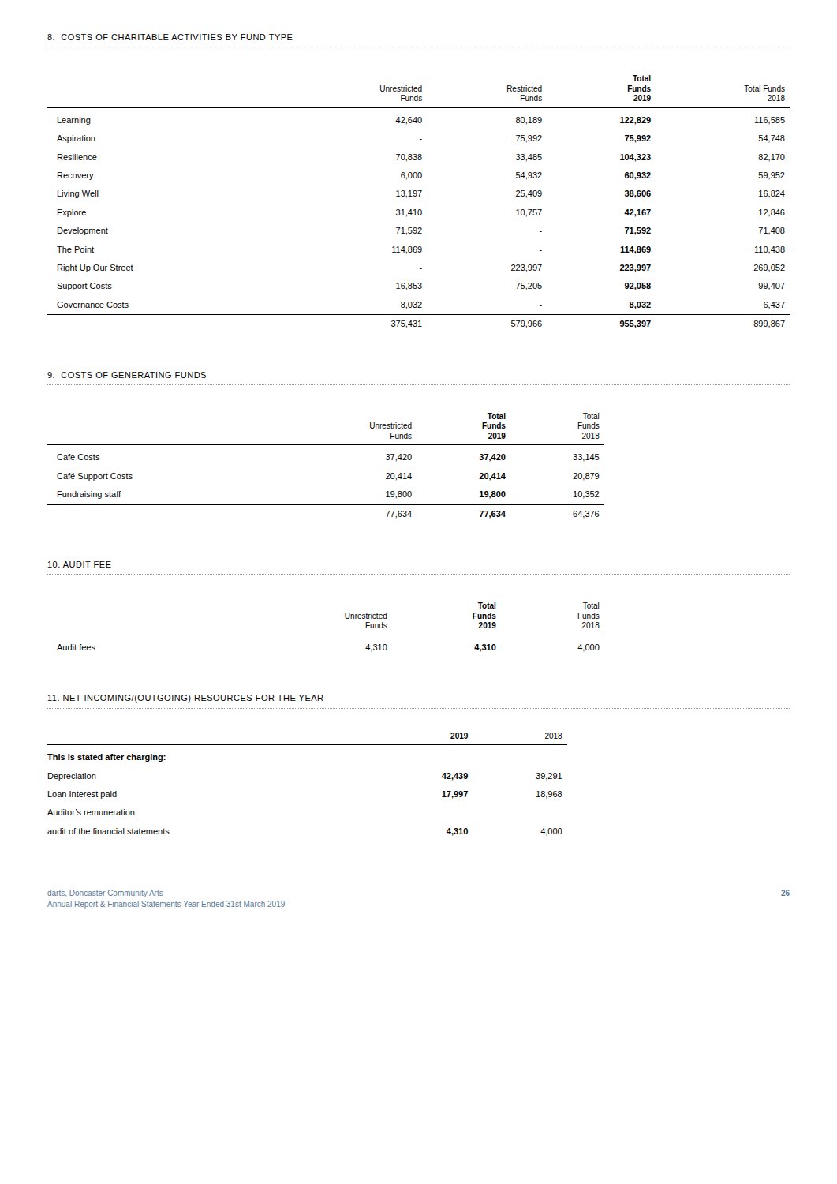8. COSTS OF CHARITABLE ACTIVITIES BY FUND TYPE
| | Unrestricted Funds | Restricted Funds | Total Funds 2019 | Total Funds 2018 |
| --- | --- | --- | --- | --- |
| Learning | 42,640 | 80,189 | 122,829 | 116,585 |
| Aspiration | - | 75,992 | 75,992 | 54,748 |
| Resilience | 70,838 | 33,485 | 104,323 | 82,170 |
| Recovery | 6,000 | 54,932 | 60,932 | 59,952 |
| Living Well | 13,197 | 25,409 | 38,606 | 16,824 |
| Explore | 31,410 | 10,757 | 42,167 | 12,846 |
| Development | 71,592 | - | 71,592 | 71,408 |
| The Point | 114,869 | - | 114,869 | 110,438 |
| Right Up Our Street | - | 223,997 | 223,997 | 269,052 |
| Support Costs | 16,853 | 75,205 | 92,058 | 99,407 |
| Governance Costs | 8,032 | - | 8,032 | 6,437 |
| | 375,431 | 579,966 | 955,397 | 899,867 |
9. COSTS OF GENERATING FUNDS
| | Unrestricted Funds | Total Funds 2019 | Total Funds 2018 |
| --- | --- | --- | --- |
| Cafe Costs | 37,420 | 37,420 | 33,145 |
| Café Support Costs | 20,414 | 20,414 | 20,879 |
| Fundraising staff | 19,800 | 19,800 | 10,352 |
| | 77,634 | 77,634 | 64,376 |
10. AUDIT FEE
| | Unrestricted Funds | Total Funds 2019 | Total Funds 2018 |
| --- | --- | --- | --- |
| Audit fees | 4,310 | 4,310 | 4,000 |
11. NET INCOMING/(OUTGOING) RESOURCES FOR THE YEAR
| | 2019 | 2018 |
| --- | --- | --- |
| This is stated after charging: | | |
| Depreciation | 42,439 | 39,291 |
| Loan Interest paid | 17,997 | 18,968 |
| Auditor’s remuneration: | | |
| audit of the financial statements | 4,310 | 4,000 |
26 darts, Doncaster Community Arts
Annual Report & Financial Statements Year Ended 31st March 2019